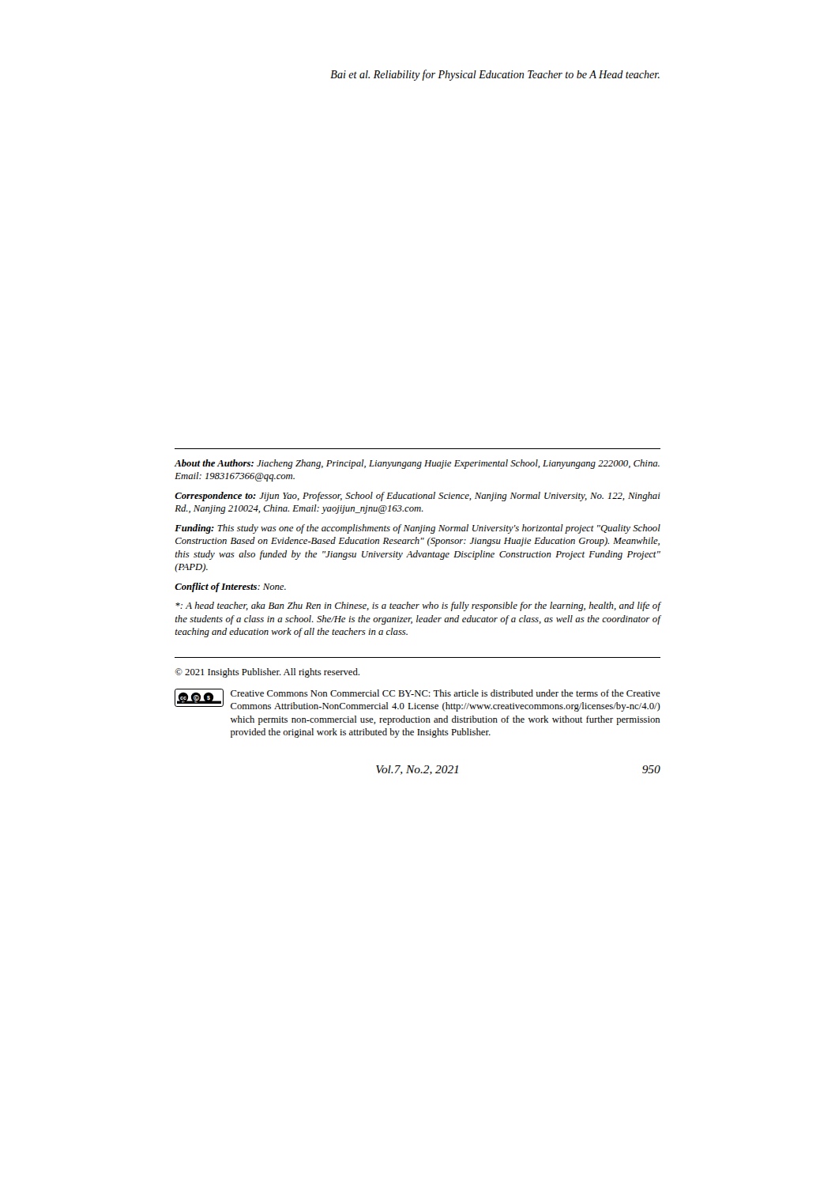Bai et al. Reliability for Physical Education Teacher to be A Head teacher.
About the Authors: Jiacheng Zhang, Principal, Lianyungang Huajie Experimental School, Lianyungang 222000, China. Email: 1983167366@qq.com.
Correspondence to: Jijun Yao, Professor, School of Educational Science, Nanjing Normal University, No. 122, Ninghai Rd., Nanjing 210024, China. Email: yaojijun_njnu@163.com.
Funding: This study was one of the accomplishments of Nanjing Normal University's horizontal project "Quality School Construction Based on Evidence-Based Education Research" (Sponsor: Jiangsu Huajie Education Group). Meanwhile, this study was also funded by the "Jiangsu University Advantage Discipline Construction Project Funding Project" (PAPD).
Conflict of Interests: None.
*: A head teacher, aka Ban Zhu Ren in Chinese, is a teacher who is fully responsible for the learning, health, and life of the students of a class in a school. She/He is the organizer, leader and educator of a class, as well as the coordinator of teaching and education work of all the teachers in a class.
© 2021 Insights Publisher. All rights reserved.
cc Ⓒ $ BY NC
Creative Commons Non Commercial CC BY-NC: This article is distributed under the terms of the Creative Commons Attribution-NonCommercial 4.0 License (http://www.creativecommons.org/licenses/by-nc/4.0/) which permits non-commercial use, reproduction and distribution of the work without further permission provided the original work is attributed by the Insights Publisher.
Vol.7, No.2, 2021 950